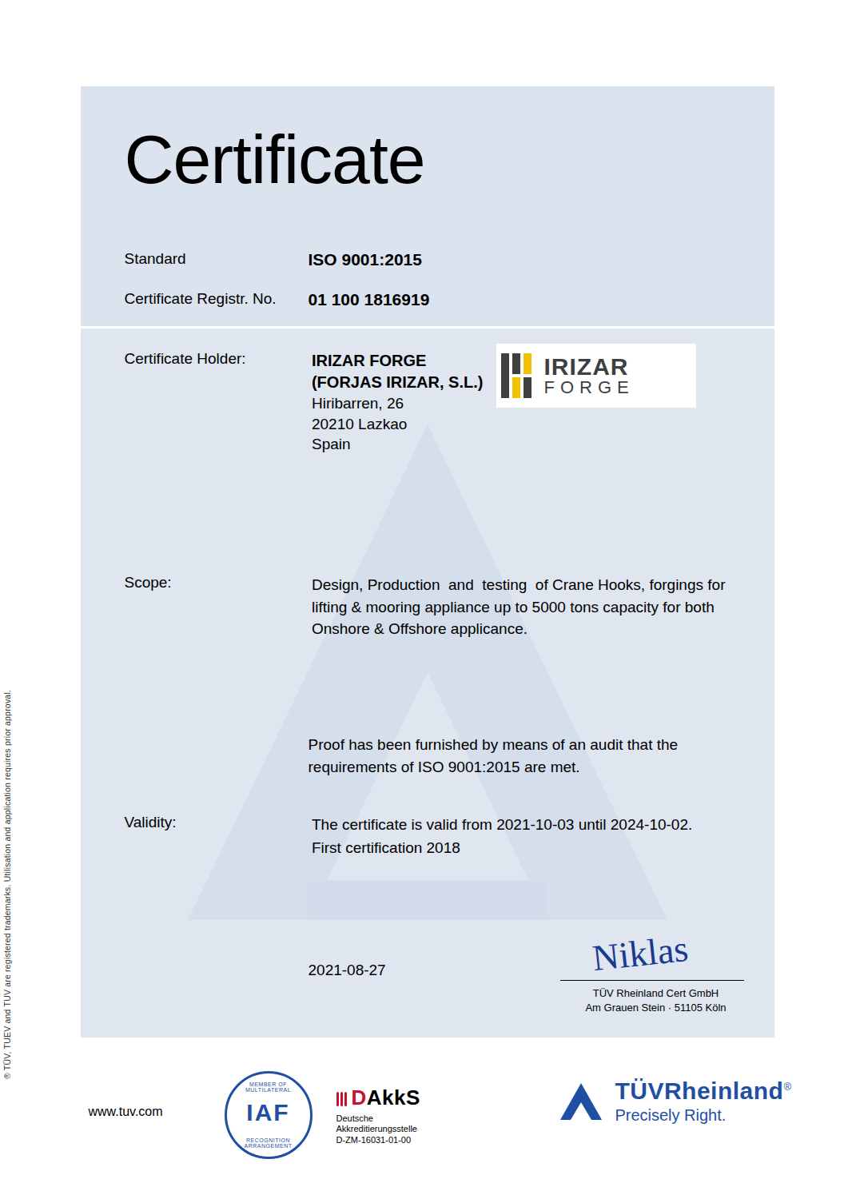® TÜV, TUEV and TUV are registered trademarks. Utilisation and application requires prior approval.
Certificate
Standard ISO 9001:2015
Certificate Registr. No. 01 100 1816919
Certificate Holder: IRIZAR FORGE
(FORJAS IRIZAR, S.L.)
Hiribarren, 26
20210 Lazkao
Spain
IRIZAR
FORGE
Scope: Design, Production and testing of Crane Hooks, forgings for lifting & mooring appliance up to 5000 tons capacity for both Onshore & Offshore applicance.
Proof has been furnished by means of an audit that the requirements of ISO 9001:2015 are met.
Validity: The certificate is valid from 2021‑10‑03 until 2024‑10‑02.
First certification 2018
2021-08-27
Niklas
TÜV Rheinland Cert GmbH
Am Grauen Stein · 51105 Köln
www.tuv.com
MEMBER OF MULTILATERAL
IAF
RECOGNITION ARRANGEMENT
DAkkS
Deutsche
Akkreditierungsstelle
D-ZM-16031-01-00
TÜVRheinland®
Precisely Right.